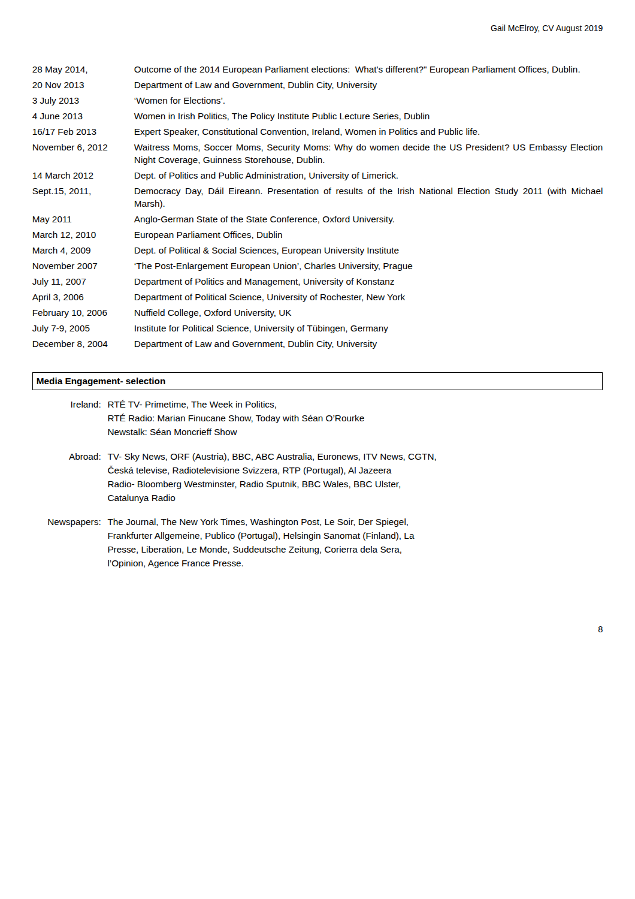Gail McElroy, CV August 2019
| 28 May 2014, | Outcome of the 2014 European Parliament elections: What's different?" European Parliament Offices, Dublin. |
| 20 Nov 2013 | Department of Law and Government, Dublin City, University |
| 3 July 2013 | ‘Women for Elections’. |
| 4 June 2013 | Women in Irish Politics, The Policy Institute Public Lecture Series, Dublin |
| 16/17 Feb 2013 | Expert Speaker, Constitutional Convention, Ireland, Women in Politics and Public life. |
| November 6, 2012 | Waitress Moms, Soccer Moms, Security Moms: Why do women decide the US President? US Embassy Election Night Coverage, Guinness Storehouse, Dublin. |
| 14 March 2012 | Dept. of Politics and Public Administration, University of Limerick. |
| Sept.15, 2011, | Democracy Day, Dáil Eireann. Presentation of results of the Irish National Election Study 2011 (with Michael Marsh). |
| May 2011 | Anglo-German State of the State Conference, Oxford University. |
| March 12, 2010 | European Parliament Offices, Dublin |
| March 4, 2009 | Dept. of Political & Social Sciences, European University Institute |
| November 2007 | ‘The Post-Enlargement European Union’, Charles University, Prague |
| July 11, 2007 | Department of Politics and Management, University of Konstanz |
| April 3, 2006 | Department of Political Science, University of Rochester, New York |
| February 10, 2006 | Nuffield College, Oxford University, UK |
| July 7-9, 2005 | Institute for Political Science, University of Tübingen, Germany |
| December 8, 2004 | Department of Law and Government, Dublin City, University |
Media Engagement- selection
| Ireland: | RTÉ TV- Primetime, The Week in Politics, |
| | RTÉ Radio: Marian Finucane Show, Today with Séan O’Rourke |
| | Newstalk: Séan Moncrieff Show |
| Abroad: | TV- Sky News, ORF (Austria), BBC, ABC Australia, Euronews, ITV News, CGTN, |
| | Česká televise, Radiotelevisione Svizzera, RTP (Portugal), Al Jazeera |
| | Radio- Bloomberg Westminster, Radio Sputnik, BBC Wales, BBC Ulster, |
| | Catalunya Radio |
| Newspapers: | The Journal, The New York Times, Washington Post, Le Soir, Der Spiegel, |
| | Frankfurter Allgemeine, Publico (Portugal), Helsingin Sanomat (Finland), La |
| | Presse, Liberation, Le Monde, Suddeutsche Zeitung, Corierra dela Sera, |
| | l’Opinion, Agence France Presse. |
8